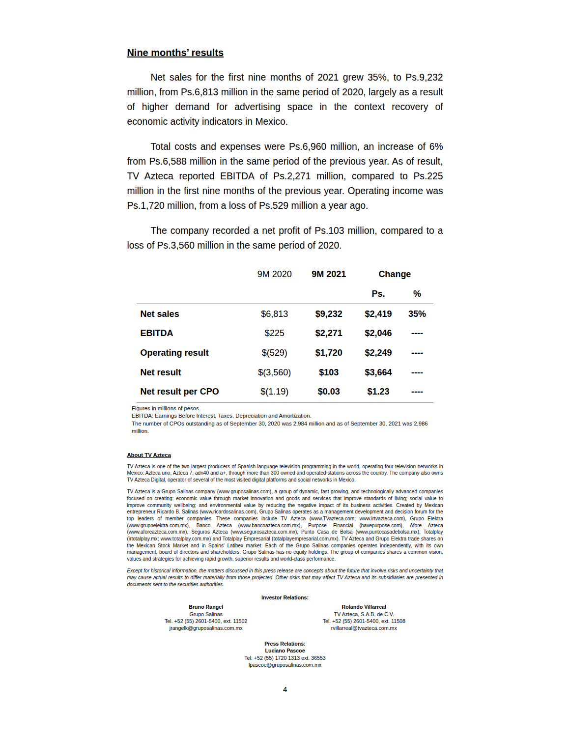Nine months’ results
Net sales for the first nine months of 2021 grew 35%, to Ps.9,232 million, from Ps.6,813 million in the same period of 2020, largely as a result of higher demand for advertising space in the context recovery of economic activity indicators in Mexico.
Total costs and expenses were Ps.6,960 million, an increase of 6% from Ps.6,588 million in the same period of the previous year. As of result, TV Azteca reported EBITDA of Ps.2,271 million, compared to Ps.225 million in the first nine months of the previous year. Operating income was Ps.1,720 million, from a loss of Ps.529 million a year ago.
The company recorded a net profit of Ps.103 million, compared to a loss of Ps.3,560 million in the same period of 2020.
| | 9M 2020 | 9M 2021 | Change |
| --- | --- | --- | --- |
| | | | Ps. | % |
| Net sales | $6,813 | $9,232 | $2,419 | 35% |
| EBITDA | $225 | $2,271 | $2,046 | ---- |
| Operating result | $(529) | $1,720 | $2,249 | ---- |
| Net result | $(3,560) | $103 | $3,664 | ---- |
| Net result per CPO | $(1.19) | $0.03 | $1.23 | ---- |
Figures in millions of pesos.
EBITDA: Earnings Before Interest, Taxes, Depreciation and Amortization.
The number of CPOs outstanding as of September 30, 2020 was 2,984 million and as of September 30, 2021 was 2,986 million.
About TV Azteca
TV Azteca is one of the two largest producers of Spanish-language television programming in the world, operating four television networks in Mexico: Azteca uno, Azteca 7, adn40 and a+, through more than 300 owned and operated stations across the country. The company also owns TV Azteca Digital, operator of several of the most visited digital platforms and social networks in Mexico.
TV Azteca is a Grupo Salinas company (www.gruposalinas.com), a group of dynamic, fast growing, and technologically advanced companies focused on creating: economic value through market innovation and goods and services that improve standards of living; social value to improve community wellbeing; and environmental value by reducing the negative impact of its business activities. Created by Mexican entrepreneur Ricardo B. Salinas (www.ricardosalinas.com), Grupo Salinas operates as a management development and decision forum for the top leaders of member companies. These companies include TV Azteca (www.TVazteca.com; www.irtvazteca.com), Grupo Elektra (www.grupoelektra.com.mx), Banco Azteca (www.bancoazteca.com.mx), Purpose Financial (havepurpose.com), Afore Azteca (www.aforeazteca.com.mx), Seguros Azteca (www.segurosazteca.com.mx), Punto Casa de Bolsa (www.puntocasadebolsa.mx), Totalplay (irtotalplay.mx; www.totalplay.com.mx) and Totalplay Empresarial (totalplayempresarial.com.mx). TV Azteca and Grupo Elektra trade shares on the Mexican Stock Market and in Spains' Latibex market. Each of the Grupo Salinas companies operates independently, with its own management, board of directors and shareholders. Grupo Salinas has no equity holdings. The group of companies shares a common vision, values and strategies for achieving rapid growth, superior results and world-class performance.
Except for historical information, the matters discussed in this press release are concepts about the future that involve risks and uncertainty that may cause actual results to differ materially from those projected. Other risks that may affect TV Azteca and its subsidiaries are presented in documents sent to the securities authorities.
Investor Relations:
| Bruno Rangel Grupo Salinas Tel. +52 (55) 2601-5400, ext. 11502 jrangelk@gruposalinas.com.mx | Rolando Villarreal TV Azteca, S.A.B. de C.V. Tel. +52 (55) 2601-5400, ext. 11508 rvillarreal@tvazteca.com.mx |
Press Relations:
Luciano Pascoe
Tel. +52 (55) 1720 1313 ext. 36553
lpascoe@gruposalinas.com.mx
4